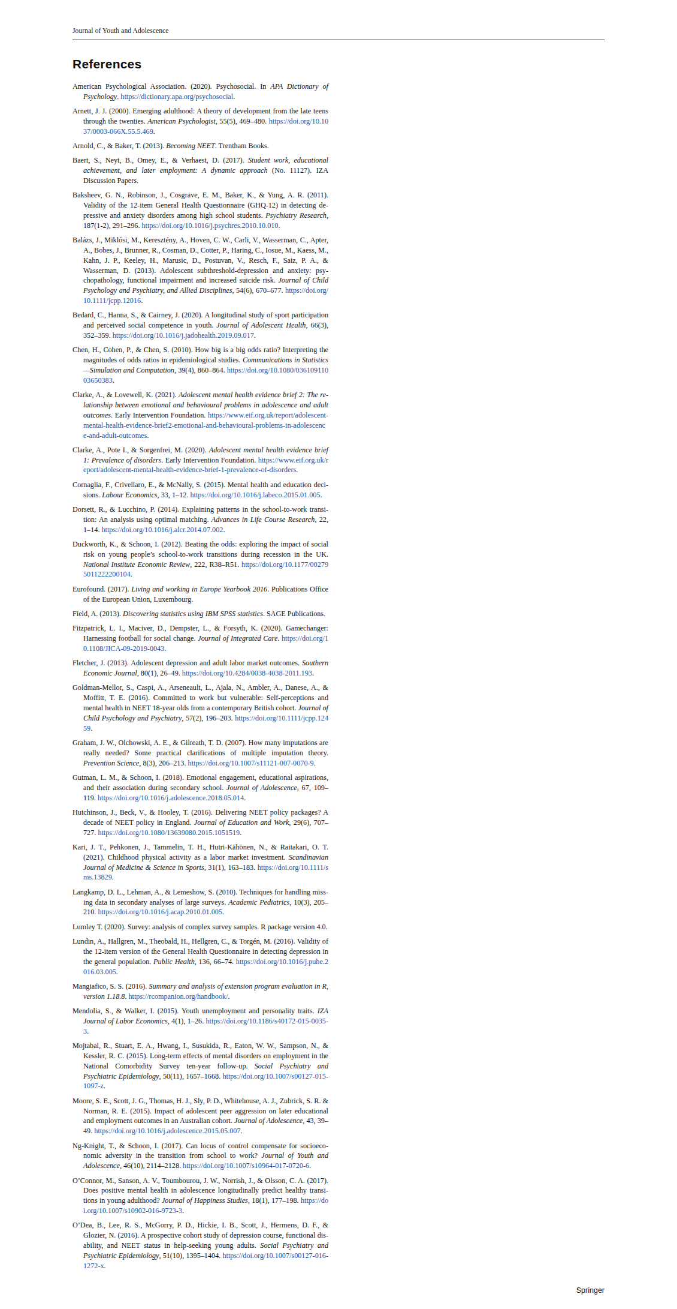Journal of Youth and Adolescence
References
American Psychological Association. (2020). Psychosocial. In APA Dictionary of Psychology. https://dictionary.apa.org/psychosocial.
Arnett, J. J. (2000). Emerging adulthood: A theory of development from the late teens through the twenties. American Psychologist, 55(5), 469–480. https://doi.org/10.1037/0003-066X.55.5.469.
Arnold, C., & Baker, T. (2013). Becoming NEET. Trentham Books.
Baert, S., Neyt, B., Omey, E., & Verhaest, D. (2017). Student work, educational achievement, and later employment: A dynamic approach (No. 11127). IZA Discussion Papers.
Baksheev, G. N., Robinson, J., Cosgrave, E. M., Baker, K., & Yung, A. R. (2011). Validity of the 12-item General Health Questionnaire (GHQ-12) in detecting depressive and anxiety disorders among high school students. Psychiatry Research, 187(1-2), 291–296. https://doi.org/10.1016/j.psychres.2010.10.010.
Balázs, J., Miklósi, M., Keresztény, A., Hoven, C. W., Carli, V., Wasserman, C., Apter, A., Bobes, J., Brunner, R., Cosman, D., Cotter, P., Haring, C., Iosue, M., Kaess, M., Kahn, J. P., Keeley, H., Marusic, D., Postuvan, V., Resch, F., Saiz, P. A., & Wasserman, D. (2013). Adolescent subthreshold-depression and anxiety: psychopathology, functional impairment and increased suicide risk. Journal of Child Psychology and Psychiatry, and Allied Disciplines, 54(6), 670–677. https://doi.org/10.1111/jcpp.12016.
Bedard, C., Hanna, S., & Cairney, J. (2020). A longitudinal study of sport participation and perceived social competence in youth. Journal of Adolescent Health, 66(3), 352–359. https://doi.org/10.1016/j.jadohealth.2019.09.017.
Chen, H., Cohen, P., & Chen, S. (2010). How big is a big odds ratio? Interpreting the magnitudes of odds ratios in epidemiological studies. Communications in Statistics—Simulation and Computation, 39(4), 860–864. https://doi.org/10.1080/03610911003650383.
Clarke, A., & Lovewell, K. (2021). Adolescent mental health evidence brief 2: The relationship between emotional and behavioural problems in adolescence and adult outcomes. Early Intervention Foundation. https://www.eif.org.uk/report/adolescent-mental-health-evidence-brief2-emotional-and-behavioural-problems-in-adolescence-and-adult-outcomes.
Clarke, A., Pote I., & Sorgenfrei, M. (2020). Adolescent mental health evidence brief 1: Prevalence of disorders. Early Intervention Foundation. https://www.eif.org.uk/report/adolescent-mental-health-evidence-brief-1-prevalence-of-disorders.
Cornaglia, F., Crivellaro, E., & McNally, S. (2015). Mental health and education decisions. Labour Economics, 33, 1–12. https://doi.org/10.1016/j.labeco.2015.01.005.
Dorsett, R., & Lucchino, P. (2014). Explaining patterns in the school-to-work transition: An analysis using optimal matching. Advances in Life Course Research, 22, 1–14. https://doi.org/10.1016/j.alcr.2014.07.002.
Duckworth, K., & Schoon, I. (2012). Beating the odds: exploring the impact of social risk on young people’s school-to-work transitions during recession in the UK. National Institute Economic Review, 222, R38–R51. https://doi.org/10.1177/002795011222200104.
Eurofound. (2017). Living and working in Europe Yearbook 2016. Publications Office of the European Union, Luxembourg.
Field, A. (2013). Discovering statistics using IBM SPSS statistics. SAGE Publications.
Fitzpatrick, L. I., Maciver, D., Dempster, L., & Forsyth, K. (2020). Gamechanger: Harnessing football for social change. Journal of Integrated Care. https://doi.org/10.1108/JICA-09-2019-0043.
Fletcher, J. (2013). Adolescent depression and adult labor market outcomes. Southern Economic Journal, 80(1), 26–49. https://doi.org/10.4284/0038-4038-2011.193.
Goldman-Mellor, S., Caspi, A., Arseneault, L., Ajala, N., Ambler, A., Danese, A., & Moffitt, T. E. (2016). Committed to work but vulnerable: Self-perceptions and mental health in NEET 18-year olds from a contemporary British cohort. Journal of Child Psychology and Psychiatry, 57(2), 196–203. https://doi.org/10.1111/jcpp.12459.
Graham, J. W., Olchowski, A. E., & Gilreath, T. D. (2007). How many imputations are really needed? Some practical clarifications of multiple imputation theory. Prevention Science, 8(3), 206–213. https://doi.org/10.1007/s11121-007-0070-9.
Gutman, L. M., & Schoon, I. (2018). Emotional engagement, educational aspirations, and their association during secondary school. Journal of Adolescence, 67, 109–119. https://doi.org/10.1016/j.adolescence.2018.05.014.
Hutchinson, J., Beck, V., & Hooley, T. (2016). Delivering NEET policy packages? A decade of NEET policy in England. Journal of Education and Work, 29(6), 707–727. https://doi.org/10.1080/13639080.2015.1051519.
Kari, J. T., Pehkonen, J., Tammelin, T. H., Hutri-Kähönen, N., & Raitakari, O. T. (2021). Childhood physical activity as a labor market investment. Scandinavian Journal of Medicine & Science in Sports, 31(1), 163–183. https://doi.org/10.1111/sms.13829.
Langkamp, D. L., Lehman, A., & Lemeshow, S. (2010). Techniques for handling missing data in secondary analyses of large surveys. Academic Pediatrics, 10(3), 205–210. https://doi.org/10.1016/j.acap.2010.01.005.
Lumley T. (2020). Survey: analysis of complex survey samples. R package version 4.0.
Lundin, A., Hallgren, M., Theobald, H., Hellgren, C., & Torgén, M. (2016). Validity of the 12-item version of the General Health Questionnaire in detecting depression in the general population. Public Health, 136, 66–74. https://doi.org/10.1016/j.puhe.2016.03.005.
Mangiafico, S. S. (2016). Summary and analysis of extension program evaluation in R, version 1.18.8. https://rcompanion.org/handbook/.
Mendolia, S., & Walker, I. (2015). Youth unemployment and personality traits. IZA Journal of Labor Economics, 4(1), 1–26. https://doi.org/10.1186/s40172-015-0035-3.
Mojtabai, R., Stuart, E. A., Hwang, I., Susukida, R., Eaton, W. W., Sampson, N., & Kessler, R. C. (2015). Long-term effects of mental disorders on employment in the National Comorbidity Survey ten-year follow-up. Social Psychiatry and Psychiatric Epidemiology, 50(11), 1657–1668. https://doi.org/10.1007/s00127-015-1097-z.
Moore, S. E., Scott, J. G., Thomas, H. J., Sly, P. D., Whitehouse, A. J., Zubrick, S. R. & Norman, R. E. (2015). Impact of adolescent peer aggression on later educational and employment outcomes in an Australian cohort. Journal of Adolescence, 43, 39–49. https://doi.org/10.1016/j.adolescence.2015.05.007.
Ng-Knight, T., & Schoon, I. (2017). Can locus of control compensate for socioeconomic adversity in the transition from school to work? Journal of Youth and Adolescence, 46(10), 2114–2128. https://doi.org/10.1007/s10964-017-0720-6.
O’Connor, M., Sanson, A. V., Toumbourou, J. W., Norrish, J., & Olsson, C. A. (2017). Does positive mental health in adolescence longitudinally predict healthy transitions in young adulthood? Journal of Happiness Studies, 18(1), 177–198. https://doi.org/10.1007/s10902-016-9723-3.
O’Dea, B., Lee, R. S., McGorry, P. D., Hickie, I. B., Scott, J., Hermens, D. F., & Glozier, N. (2016). A prospective cohort study of depression course, functional disability, and NEET status in help-seeking young adults. Social Psychiatry and Psychiatric Epidemiology, 51(10), 1395–1404. https://doi.org/10.1007/s00127-016-1272-x.
Springer